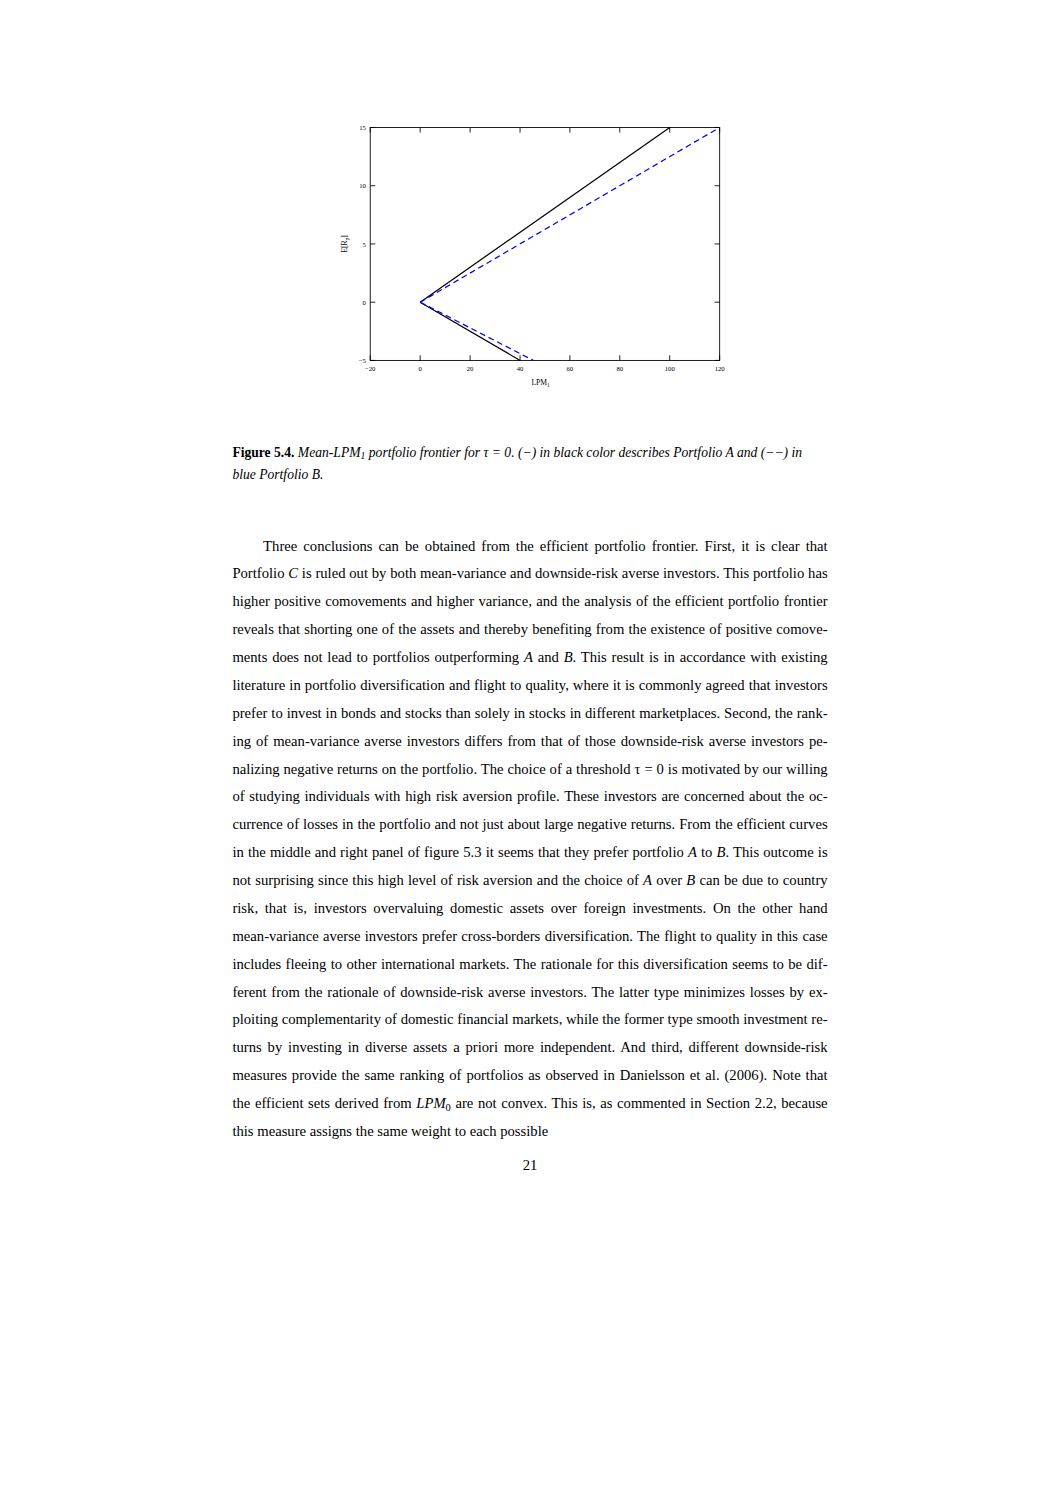15 10 5 0 −5 −20 0 20 40 60 80 100 120 LPM1 E[Rp]
Figure 5.4. Mean-LPM1 portfolio frontier for τ = 0. (−) in black color describes Portfolio A and (−−) in blue Portfolio B.
Three conclusions can be obtained from the efficient portfolio frontier. First, it is clear that Portfolio C is ruled out by both mean-variance and downside-risk averse investors. This portfolio has higher positive comovements and higher variance, and the analysis of the efficient portfolio frontier reveals that shorting one of the assets and thereby benefiting from the existence of positive comovements does not lead to portfolios outperforming A and B. This result is in accordance with existing literature in portfolio diversification and flight to quality, where it is commonly agreed that investors prefer to invest in bonds and stocks than solely in stocks in different marketplaces. Second, the ranking of mean-variance averse investors differs from that of those downside-risk averse investors penalizing negative returns on the portfolio. The choice of a threshold τ = 0 is motivated by our willing of studying individuals with high risk aversion profile. These investors are concerned about the occurrence of losses in the portfolio and not just about large negative returns. From the efficient curves in the middle and right panel of figure 5.3 it seems that they prefer portfolio A to B. This outcome is not surprising since this high level of risk aversion and the choice of A over B can be due to country risk, that is, investors overvaluing domestic assets over foreign investments. On the other hand mean-variance averse investors prefer cross-borders diversification. The flight to quality in this case includes fleeing to other international markets. The rationale for this diversification seems to be different from the rationale of downside-risk averse investors. The latter type minimizes losses by exploiting complementarity of domestic financial markets, while the former type smooth investment returns by investing in diverse assets a priori more independent. And third, different downside-risk measures provide the same ranking of portfolios as observed in Danielsson et al. (2006). Note that the efficient sets derived from LPM0 are not convex. This is, as commented in Section 2.2, because this measure assigns the same weight to each possible
21